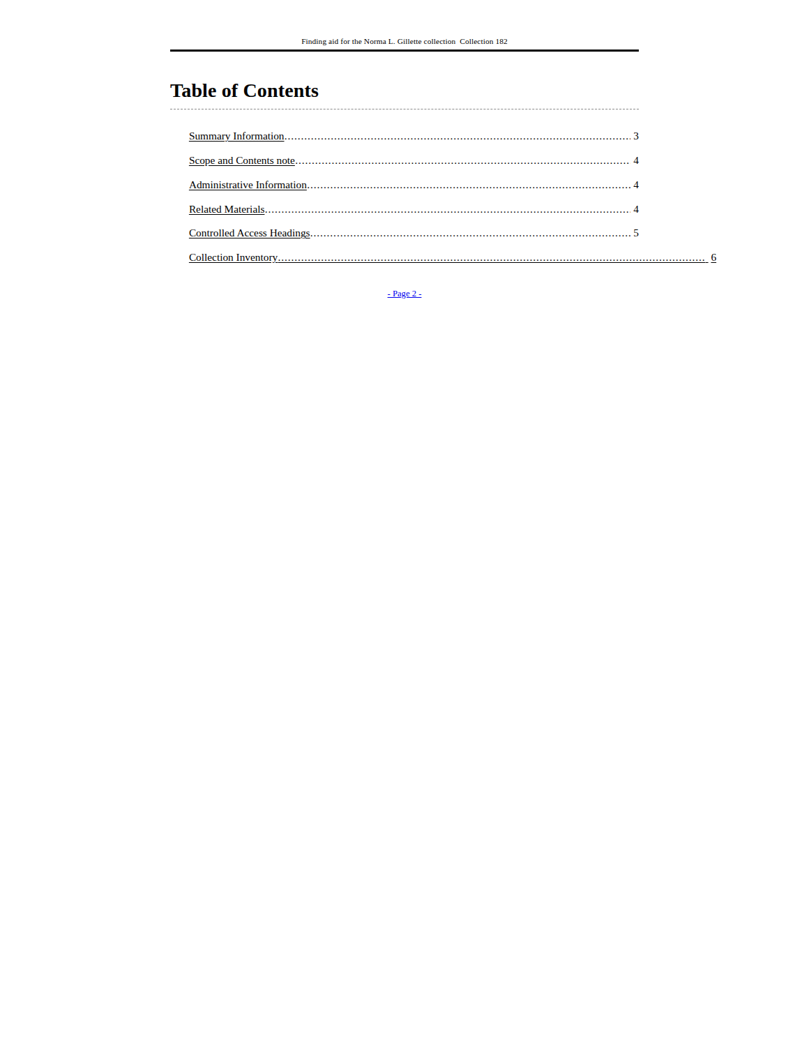Finding aid for the Norma L. Gillette collection Collection 182
Table of Contents
Summary Information ................................................................................................................................ 3
Scope and Contents note ............................................................................................................................. 4
Administrative Information ......................................................................................................................... 4
Related Materials ..................................................................................................................................... 4
Controlled Access Headings ......................................................................................................................... 5
Collection Inventory </a................................................................................................................................. 6
- Page 2 -